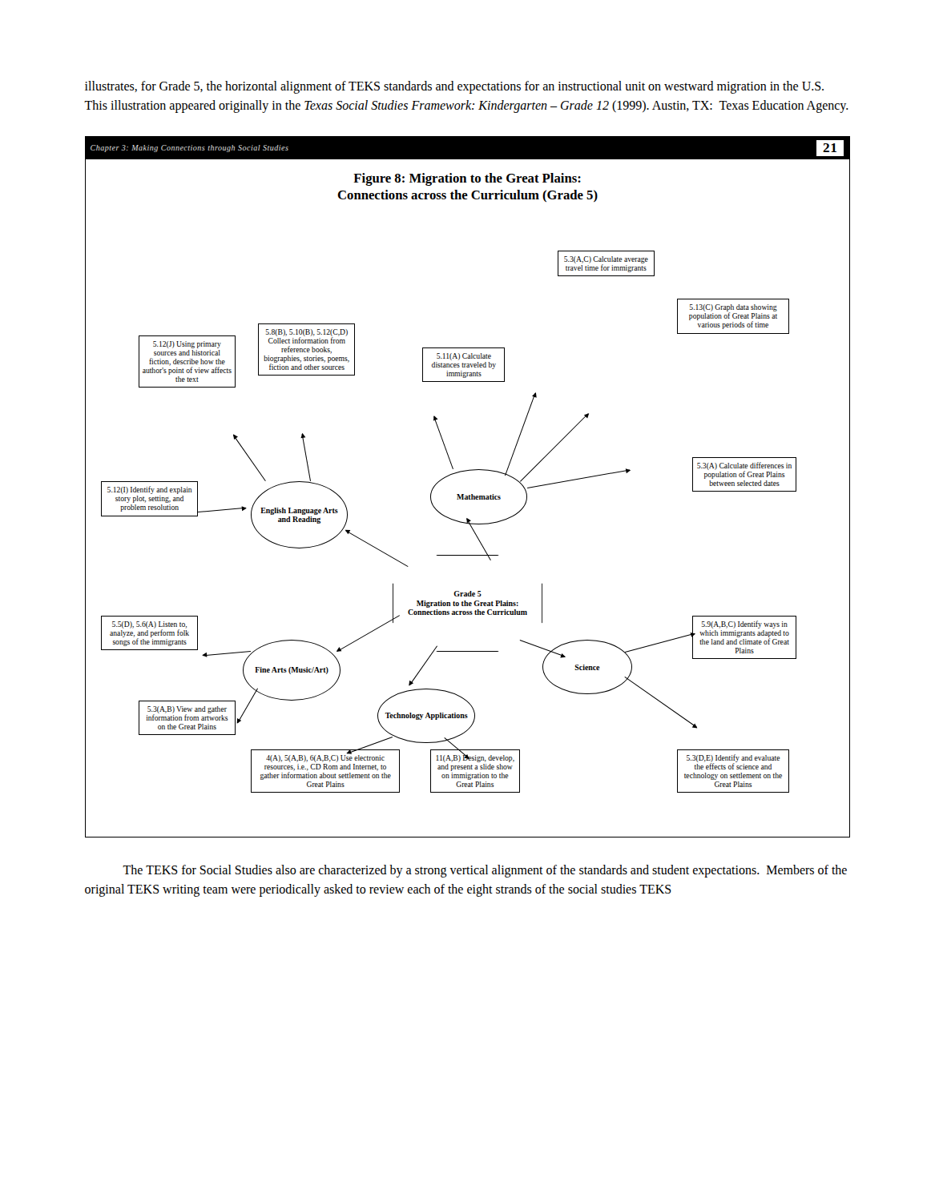illustrates, for Grade 5, the horizontal alignment of TEKS standards and expectations for an instructional unit on westward migration in the U.S. This illustration appeared originally in the Texas Social Studies Framework: Kindergarten – Grade 12 (1999). Austin, TX: Texas Education Agency.
Chapter 3: Making Connections through Social Studies 21
Figure 8: Migration to the Great Plains:
Connections across the Curriculum (Grade 5)
5.12(J) Using primary sources and historical fiction, describe how the author's point of view affects the text
5.8(B), 5.10(B), 5.12(C,D) Collect information from reference books, biographies, stories, poems, fiction and other sources
5.11(A) Calculate distances traveled by immigrants
5.3(A,C) Calculate average travel time for immigrants
5.13(C) Graph data showing population of Great Plains at various periods of time
5.3(A) Calculate differences in population of Great Plains between selected dates
5.12(I) Identify and explain story plot, setting, and problem resolution
5.5(D), 5.6(A) Listen to, analyze, and perform folk songs of the immigrants
5.3(A,B) View and gather information from artworks on the Great Plains
4(A), 5(A,B), 6(A,B,C) Use electronic resources, i.e., CD Rom and Internet, to gather information about settlement on the Great Plains
11(A,B) Design, develop, and present a slide show on immigration to the Great Plains
5.3(D,E) Identify and evaluate the effects of science and technology on settlement on the Great Plains
5.9(A,B,C) Identify ways in which immigrants adapted to the land and climate of Great Plains
English Language Arts and Reading
Mathematics
Fine Arts (Music/Art)
Science
Technology Applications
Grade 5
Migration to the Great Plains:
Connections across the Curriculum
The TEKS for Social Studies also are characterized by a strong vertical alignment of the standards and student expectations. Members of the original TEKS writing team were periodically asked to review each of the eight strands of the social studies TEKS